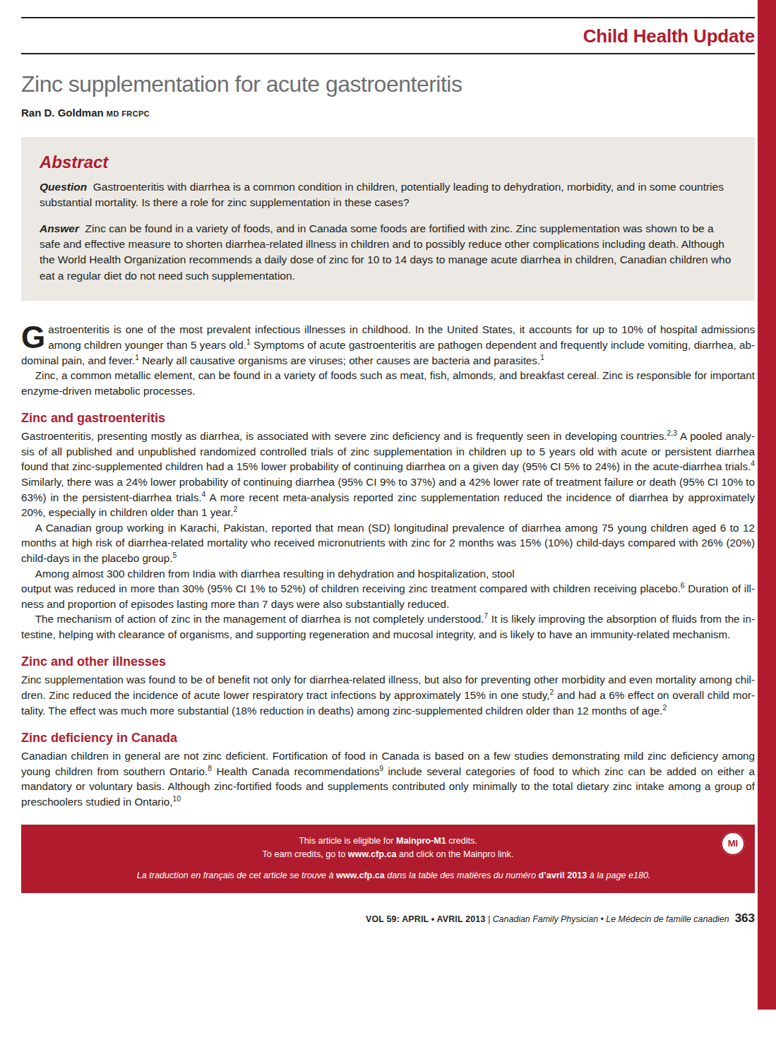Child Health Update
Zinc supplementation for acute gastroenteritis
Ran D. Goldman MD FRCPC
Abstract
Question Gastroenteritis with diarrhea is a common condition in children, potentially leading to dehydration, morbidity, and in some countries substantial mortality. Is there a role for zinc supplementation in these cases?
Answer Zinc can be found in a variety of foods, and in Canada some foods are fortified with zinc. Zinc supplementation was shown to be a safe and effective measure to shorten diarrhea-related illness in children and to possibly reduce other complications including death. Although the World Health Organization recommends a daily dose of zinc for 10 to 14 days to manage acute diarrhea in children, Canadian children who eat a regular diet do not need such supplementation.
Gastroenteritis is one of the most prevalent infectious illnesses in childhood. In the United States, it accounts for up to 10% of hospital admissions among children younger than 5 years old.1 Symptoms of acute gastroenteritis are pathogen dependent and frequently include vomiting, diarrhea, abdominal pain, and fever.1 Nearly all causative organisms are viruses; other causes are bacteria and parasites.1
Zinc, a common metallic element, can be found in a variety of foods such as meat, fish, almonds, and breakfast cereal. Zinc is responsible for important enzyme-driven metabolic processes.
Zinc and gastroenteritis
Gastroenteritis, presenting mostly as diarrhea, is associated with severe zinc deficiency and is frequently seen in developing countries.2,3 A pooled analysis of all published and unpublished randomized controlled trials of zinc supplementation in children up to 5 years old with acute or persistent diarrhea found that zinc-supplemented children had a 15% lower probability of continuing diarrhea on a given day (95% CI 5% to 24%) in the acute-diarrhea trials.4 Similarly, there was a 24% lower probability of continuing diarrhea (95% CI 9% to 37%) and a 42% lower rate of treatment failure or death (95% CI 10% to 63%) in the persistent-diarrhea trials.4 A more recent meta-analysis reported zinc supplementation reduced the incidence of diarrhea by approximately 20%, especially in children older than 1 year.2
A Canadian group working in Karachi, Pakistan, reported that mean (SD) longitudinal prevalence of diarrhea among 75 young children aged 6 to 12 months at high risk of diarrhea-related mortality who received micronutrients with zinc for 2 months was 15% (10%) child-days compared with 26% (20%) child-days in the placebo group.5
Among almost 300 children from India with diarrhea resulting in dehydration and hospitalization, stool
output was reduced in more than 30% (95% CI 1% to 52%) of children receiving zinc treatment compared with children receiving placebo.6 Duration of illness and proportion of episodes lasting more than 7 days were also substantially reduced.
The mechanism of action of zinc in the management of diarrhea is not completely understood.7 It is likely improving the absorption of fluids from the intestine, helping with clearance of organisms, and supporting regeneration and mucosal integrity, and is likely to have an immunity-related mechanism.
Zinc and other illnesses
Zinc supplementation was found to be of benefit not only for diarrhea-related illness, but also for preventing other morbidity and even mortality among children. Zinc reduced the incidence of acute lower respiratory tract infections by approximately 15% in one study,2 and had a 6% effect on overall child mortality. The effect was much more substantial (18% reduction in deaths) among zinc-supplemented children older than 12 months of age.2
Zinc deficiency in Canada
Canadian children in general are not zinc deficient. Fortification of food in Canada is based on a few studies demonstrating mild zinc deficiency among young children from southern Ontario.8 Health Canada recommendations9 include several categories of food to which zinc can be added on either a mandatory or voluntary basis. Although zinc-fortified foods and supplements contributed only minimally to the total dietary zinc intake among a group of preschoolers studied in Ontario,10
MI
This article is eligible for Mainpro-M1 credits.
To earn credits, go to www.cfp.ca and click on the Mainpro link.
La traduction en français de cet article se trouve à www.cfp.ca dans la table des matières du numéro d’avril 2013 à la page e180.
VOL 59: APRIL • AVRIL 2013 | Canadian Family Physician • Le Médecin de famille canadien 363